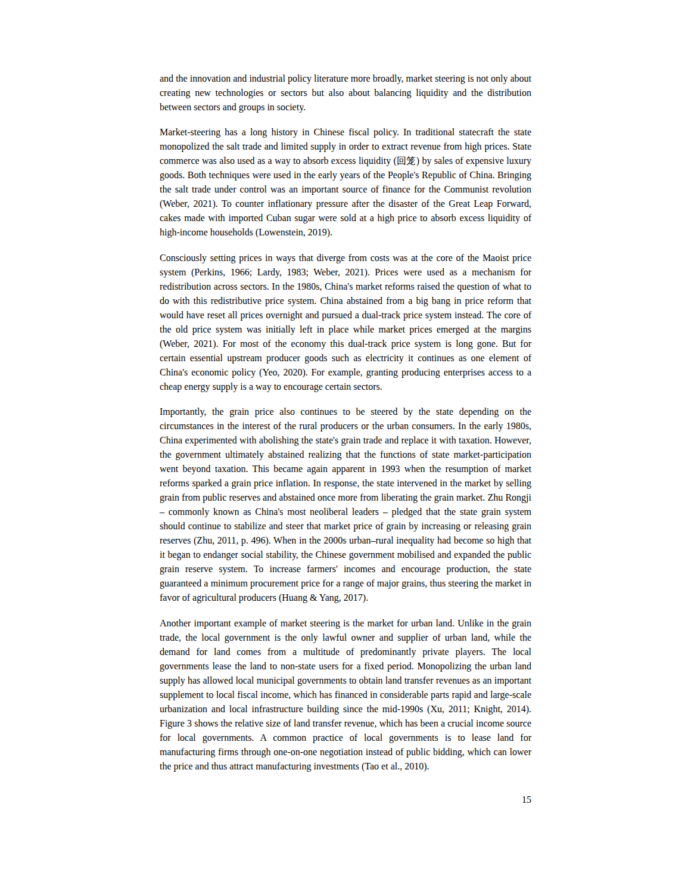and the innovation and industrial policy literature more broadly, market steering is not only about creating new technologies or sectors but also about balancing liquidity and the distribution between sectors and groups in society.
Market-steering has a long history in Chinese fiscal policy. In traditional statecraft the state monopolized the salt trade and limited supply in order to extract revenue from high prices. State commerce was also used as a way to absorb excess liquidity (回笼) by sales of expensive luxury goods. Both techniques were used in the early years of the People's Republic of China. Bringing the salt trade under control was an important source of finance for the Communist revolution (Weber, 2021). To counter inflationary pressure after the disaster of the Great Leap Forward, cakes made with imported Cuban sugar were sold at a high price to absorb excess liquidity of high-income households (Lowenstein, 2019).
Consciously setting prices in ways that diverge from costs was at the core of the Maoist price system (Perkins, 1966; Lardy, 1983; Weber, 2021). Prices were used as a mechanism for redistribution across sectors. In the 1980s, China's market reforms raised the question of what to do with this redistributive price system. China abstained from a big bang in price reform that would have reset all prices overnight and pursued a dual-track price system instead. The core of the old price system was initially left in place while market prices emerged at the margins (Weber, 2021). For most of the economy this dual-track price system is long gone. But for certain essential upstream producer goods such as electricity it continues as one element of China's economic policy (Yeo, 2020). For example, granting producing enterprises access to a cheap energy supply is a way to encourage certain sectors.
Importantly, the grain price also continues to be steered by the state depending on the circumstances in the interest of the rural producers or the urban consumers. In the early 1980s, China experimented with abolishing the state's grain trade and replace it with taxation. However, the government ultimately abstained realizing that the functions of state market-participation went beyond taxation. This became again apparent in 1993 when the resumption of market reforms sparked a grain price inflation. In response, the state intervened in the market by selling grain from public reserves and abstained once more from liberating the grain market. Zhu Rongji – commonly known as China's most neoliberal leaders – pledged that the state grain system should continue to stabilize and steer that market price of grain by increasing or releasing grain reserves (Zhu, 2011, p. 496). When in the 2000s urban–rural inequality had become so high that it began to endanger social stability, the Chinese government mobilised and expanded the public grain reserve system. To increase farmers' incomes and encourage production, the state guaranteed a minimum procurement price for a range of major grains, thus steering the market in favor of agricultural producers (Huang & Yang, 2017).
Another important example of market steering is the market for urban land. Unlike in the grain trade, the local government is the only lawful owner and supplier of urban land, while the demand for land comes from a multitude of predominantly private players. The local governments lease the land to non-state users for a fixed period. Monopolizing the urban land supply has allowed local municipal governments to obtain land transfer revenues as an important supplement to local fiscal income, which has financed in considerable parts rapid and large-scale urbanization and local infrastructure building since the mid-1990s (Xu, 2011; Knight, 2014). Figure 3 shows the relative size of land transfer revenue, which has been a crucial income source for local governments. A common practice of local governments is to lease land for manufacturing firms through one-on-one negotiation instead of public bidding, which can lower the price and thus attract manufacturing investments (Tao et al., 2010).
15